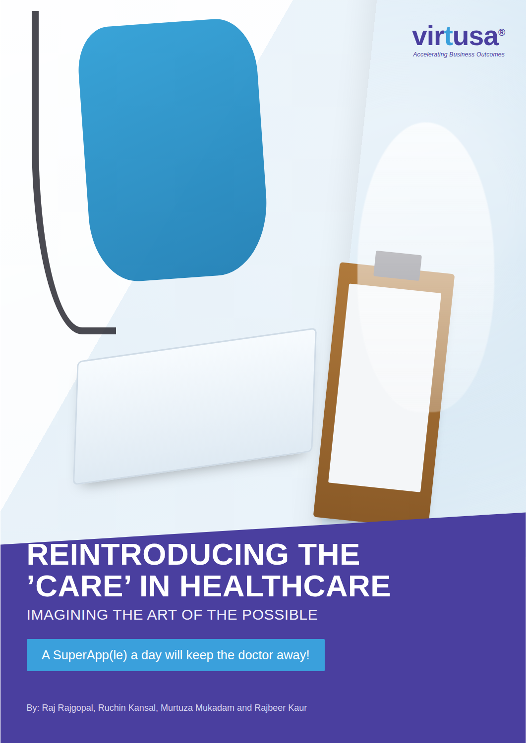virtusa®
Accelerating Business Outcomes
Reintroducing the ’Care’ in Healthcare
Imagining the Art of the Possible
A SuperApp(le) a day will keep the doctor away!
By: Raj Rajgopal, Ruchin Kansal, Murtuza Mukadam and Rajbeer Kaur